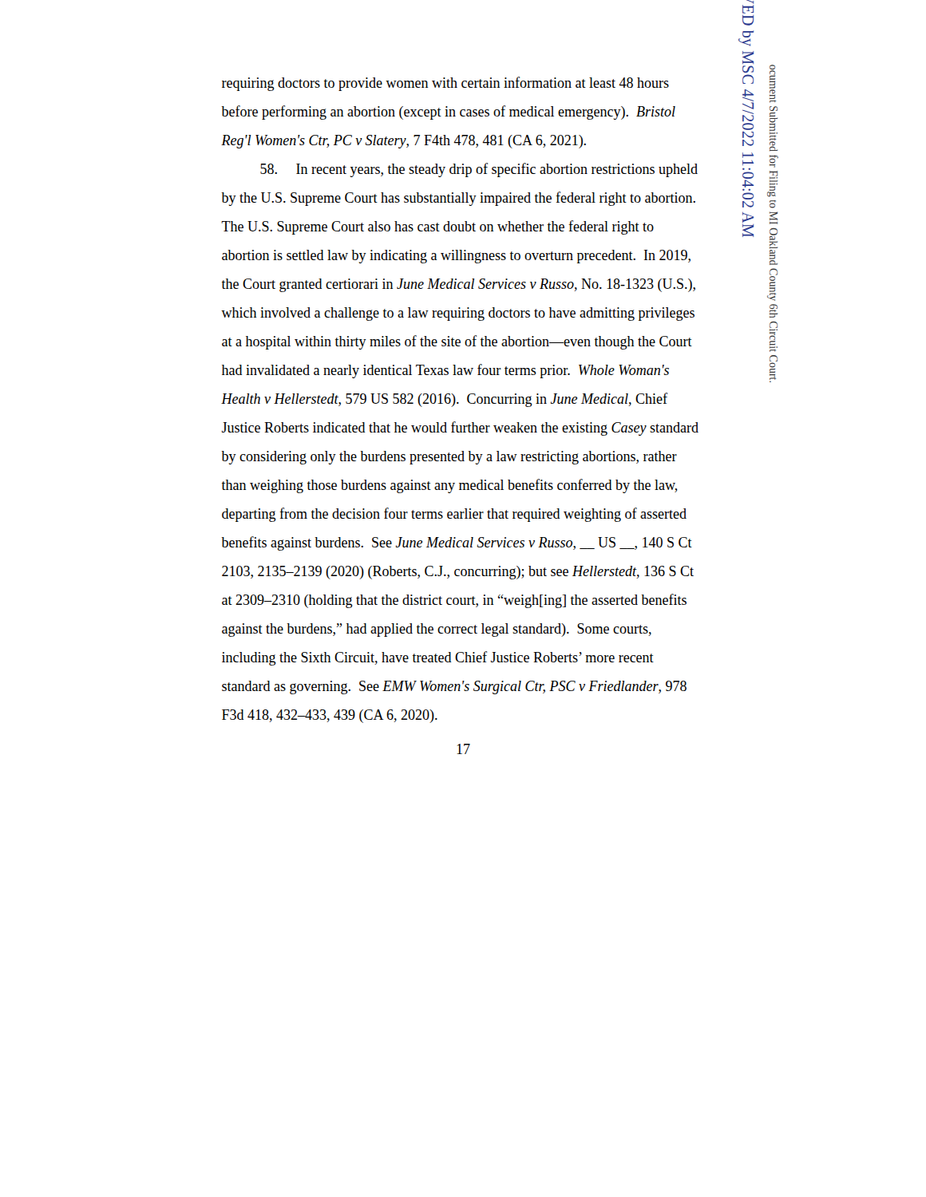RECEIVED by MSC 4/7/2022 11:04:02 AM
ocument Submitted for Filing to MI Oakland County 6th Circuit Court.
requiring doctors to provide women with certain information at least 48 hours before performing an abortion (except in cases of medical emergency). Bristol Reg'l Women's Ctr, PC v Slatery, 7 F4th 478, 481 (CA 6, 2021).
58. In recent years, the steady drip of specific abortion restrictions upheld by the U.S. Supreme Court has substantially impaired the federal right to abortion. The U.S. Supreme Court also has cast doubt on whether the federal right to abortion is settled law by indicating a willingness to overturn precedent. In 2019, the Court granted certiorari in June Medical Services v Russo, No. 18-1323 (U.S.), which involved a challenge to a law requiring doctors to have admitting privileges at a hospital within thirty miles of the site of the abortion—even though the Court had invalidated a nearly identical Texas law four terms prior. Whole Woman's Health v Hellerstedt, 579 US 582 (2016). Concurring in June Medical, Chief Justice Roberts indicated that he would further weaken the existing Casey standard by considering only the burdens presented by a law restricting abortions, rather than weighing those burdens against any medical benefits conferred by the law, departing from the decision four terms earlier that required weighting of asserted benefits against burdens. See June Medical Services v Russo, __ US __, 140 S Ct 2103, 2135–2139 (2020) (Roberts, C.J., concurring); but see Hellerstedt, 136 S Ct at 2309–2310 (holding that the district court, in “weigh[ing] the asserted benefits against the burdens,” had applied the correct legal standard). Some courts, including the Sixth Circuit, have treated Chief Justice Roberts’ more recent standard as governing. See EMW Women's Surgical Ctr, PSC v Friedlander, 978 F3d 418, 432–433, 439 (CA 6, 2020).
17